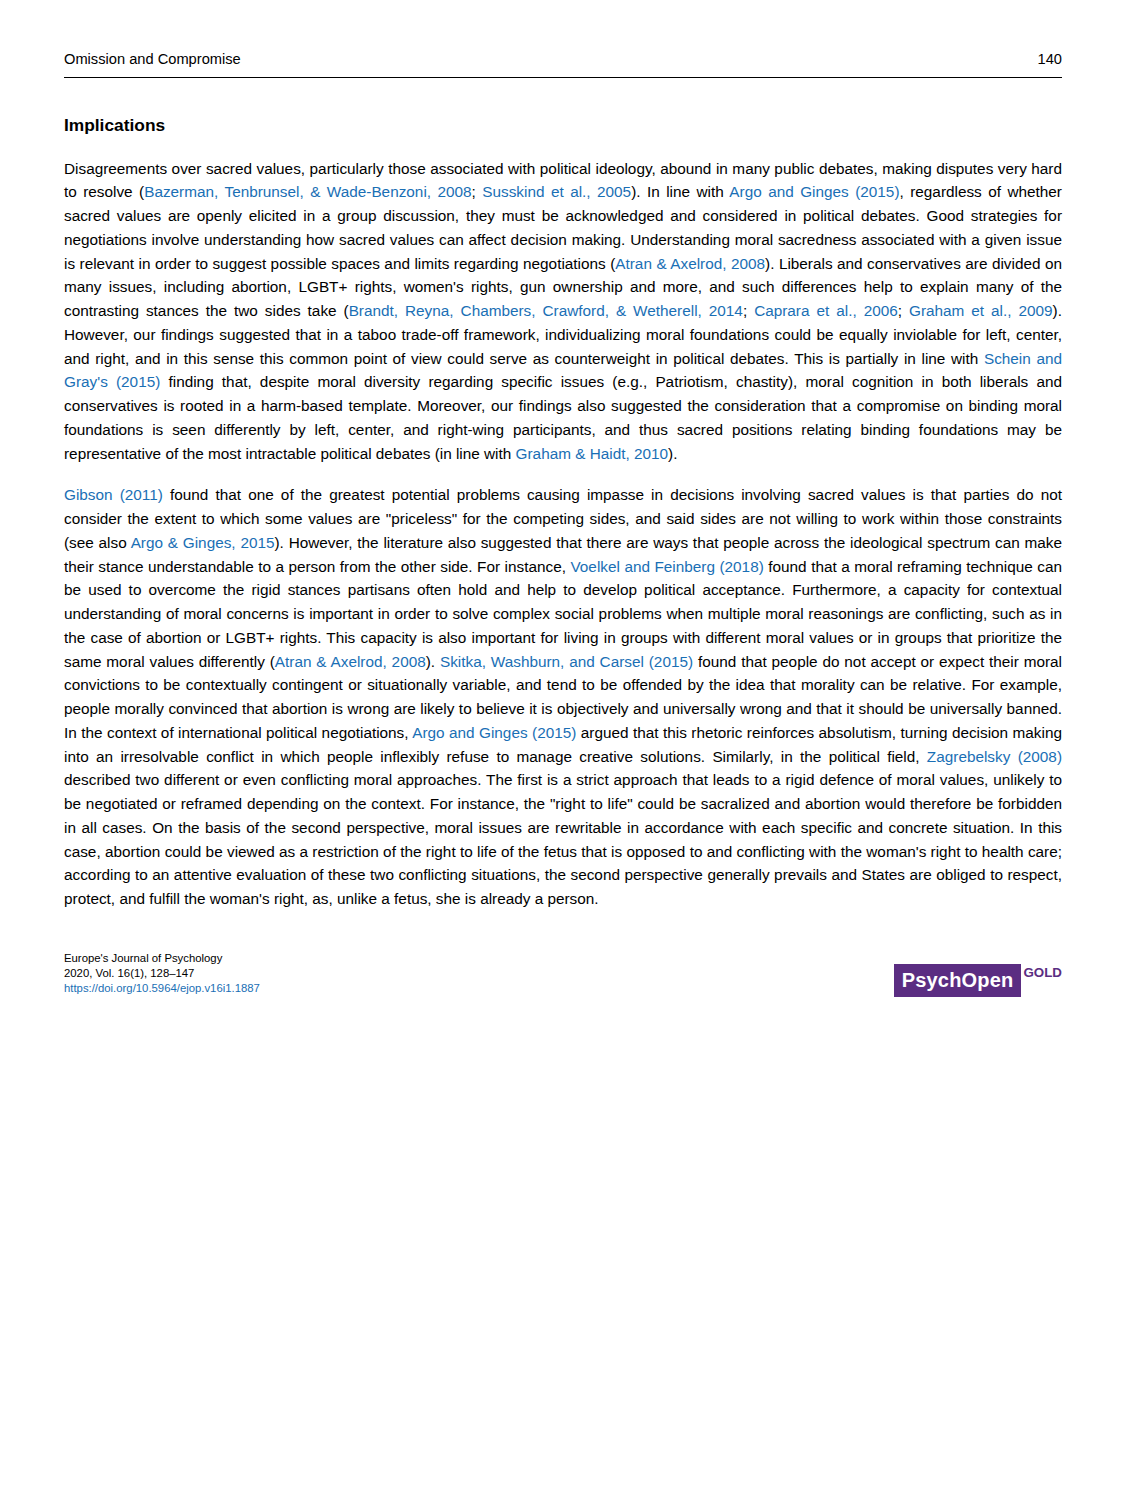Omission and Compromise 140
Implications
Disagreements over sacred values, particularly those associated with political ideology, abound in many public debates, making disputes very hard to resolve (Bazerman, Tenbrunsel, & Wade-Benzoni, 2008; Susskind et al., 2005). In line with Argo and Ginges (2015), regardless of whether sacred values are openly elicited in a group discussion, they must be acknowledged and considered in political debates. Good strategies for negotiations involve understanding how sacred values can affect decision making. Understanding moral sacredness associated with a given issue is relevant in order to suggest possible spaces and limits regarding negotiations (Atran & Axelrod, 2008). Liberals and conservatives are divided on many issues, including abortion, LGBT+ rights, women's rights, gun ownership and more, and such differences help to explain many of the contrasting stances the two sides take (Brandt, Reyna, Chambers, Crawford, & Wetherell, 2014; Caprara et al., 2006; Graham et al., 2009). However, our findings suggested that in a taboo trade-off framework, individualizing moral foundations could be equally inviolable for left, center, and right, and in this sense this common point of view could serve as counterweight in political debates. This is partially in line with Schein and Gray's (2015) finding that, despite moral diversity regarding specific issues (e.g., Patriotism, chastity), moral cognition in both liberals and conservatives is rooted in a harm-based template. Moreover, our findings also suggested the consideration that a compromise on binding moral foundations is seen differently by left, center, and right-wing participants, and thus sacred positions relating binding foundations may be representative of the most intractable political debates (in line with Graham & Haidt, 2010).
Gibson (2011) found that one of the greatest potential problems causing impasse in decisions involving sacred values is that parties do not consider the extent to which some values are "priceless" for the competing sides, and said sides are not willing to work within those constraints (see also Argo & Ginges, 2015). However, the literature also suggested that there are ways that people across the ideological spectrum can make their stance understandable to a person from the other side. For instance, Voelkel and Feinberg (2018) found that a moral reframing technique can be used to overcome the rigid stances partisans often hold and help to develop political acceptance. Furthermore, a capacity for contextual understanding of moral concerns is important in order to solve complex social problems when multiple moral reasonings are conflicting, such as in the case of abortion or LGBT+ rights. This capacity is also important for living in groups with different moral values or in groups that prioritize the same moral values differently (Atran & Axelrod, 2008). Skitka, Washburn, and Carsel (2015) found that people do not accept or expect their moral convictions to be contextually contingent or situationally variable, and tend to be offended by the idea that morality can be relative. For example, people morally convinced that abortion is wrong are likely to believe it is objectively and universally wrong and that it should be universally banned. In the context of international political negotiations, Argo and Ginges (2015) argued that this rhetoric reinforces absolutism, turning decision making into an irresolvable conflict in which people inflexibly refuse to manage creative solutions. Similarly, in the political field, Zagrebelsky (2008) described two different or even conflicting moral approaches. The first is a strict approach that leads to a rigid defence of moral values, unlikely to be negotiated or reframed depending on the context. For instance, the "right to life" could be sacralized and abortion would therefore be forbidden in all cases. On the basis of the second perspective, moral issues are rewritable in accordance with each specific and concrete situation. In this case, abortion could be viewed as a restriction of the right to life of the fetus that is opposed to and conflicting with the woman's right to health care; according to an attentive evaluation of these two conflicting situations, the second perspective generally prevails and States are obliged to respect, protect, and fulfill the woman's right, as, unlike a fetus, she is already a person.
Europe's Journal of Psychology
2020, Vol. 16(1), 128–147
https://doi.org/10.5964/ejop.v16i1.1887
PsychOpen GOLD